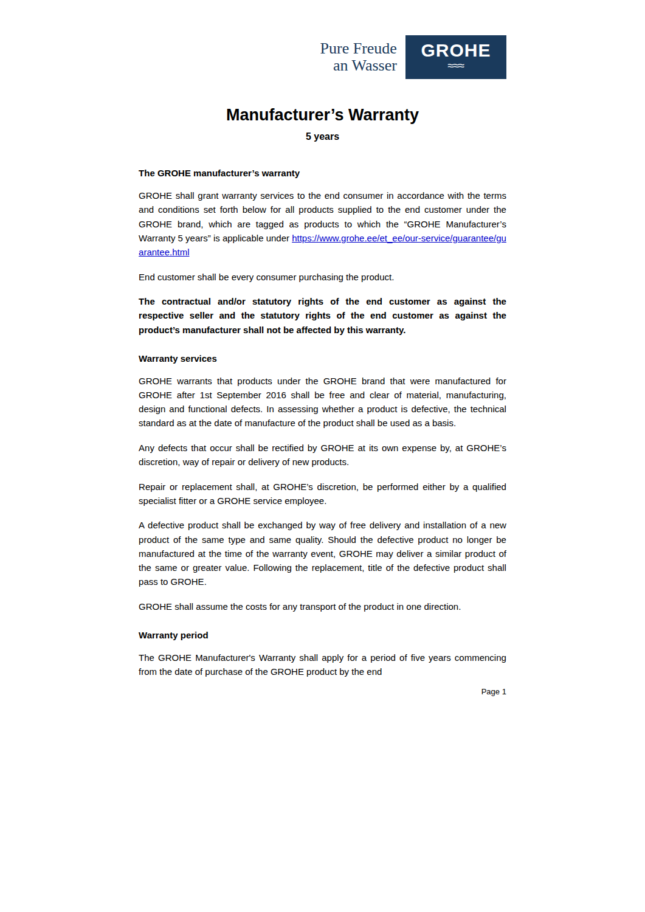Pure Freude
an Wasser
GROHE
≈≈≈
Manufacturer’s Warranty
5 years
The GROHE manufacturer’s warranty
GROHE shall grant warranty services to the end consumer in accordance with the terms and conditions set forth below for all products supplied to the end customer under the GROHE brand, which are tagged as products to which the “GROHE Manufacturer’s Warranty 5 years” is applicable under https://www.grohe.ee/et_ee/our-service/guarantee/guarantee.html
End customer shall be every consumer purchasing the product.
The contractual and/or statutory rights of the end customer as against the respective seller and the statutory rights of the end customer as against the product’s manufacturer shall not be affected by this warranty.
Warranty services
GROHE warrants that products under the GROHE brand that were manufactured for GROHE after 1st September 2016 shall be free and clear of material, manufacturing, design and functional defects. In assessing whether a product is defective, the technical standard as at the date of manufacture of the product shall be used as a basis.
Any defects that occur shall be rectified by GROHE at its own expense by, at GROHE’s discretion, way of repair or delivery of new products.
Repair or replacement shall, at GROHE’s discretion, be performed either by a qualified specialist fitter or a GROHE service employee.
A defective product shall be exchanged by way of free delivery and installation of a new product of the same type and same quality. Should the defective product no longer be manufactured at the time of the warranty event, GROHE may deliver a similar product of the same or greater value. Following the replacement, title of the defective product shall pass to GROHE.
GROHE shall assume the costs for any transport of the product in one direction.
Warranty period
The GROHE Manufacturer's Warranty shall apply for a period of five years commencing from the date of purchase of the GROHE product by the end
Page 1